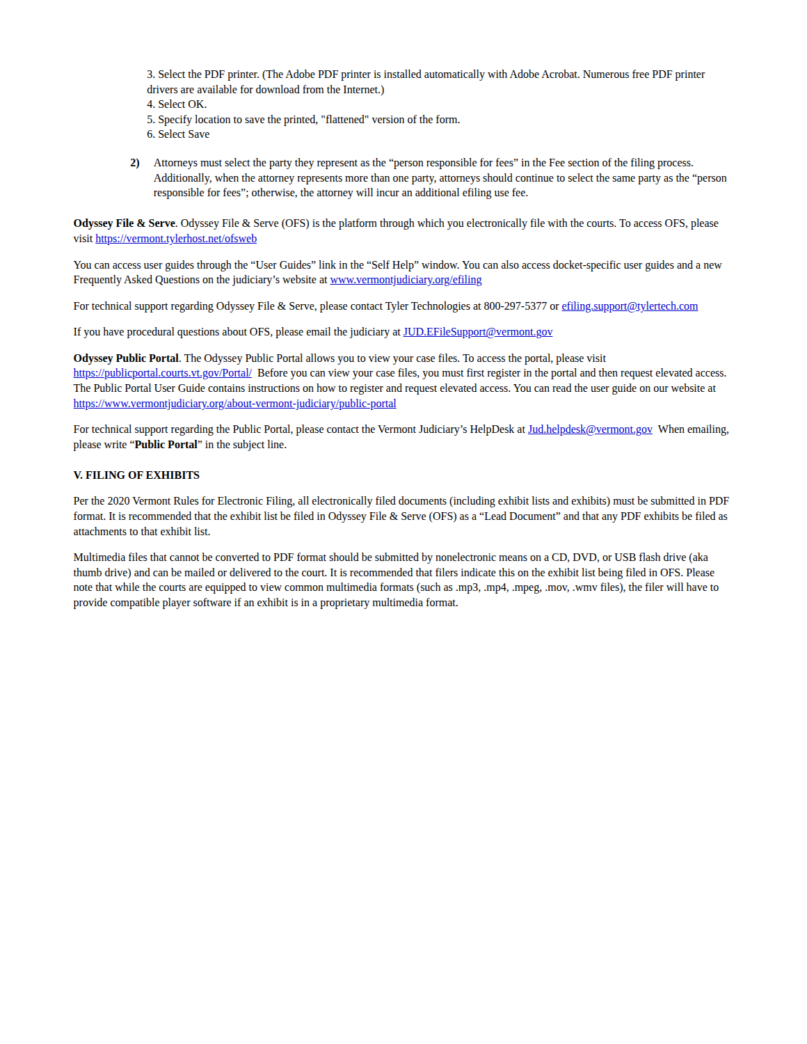3. Select the PDF printer. (The Adobe PDF printer is installed automatically with Adobe Acrobat. Numerous free PDF printer
drivers are available for download from the Internet.)
4. Select OK.
5. Specify location to save the printed, "flattened" version of the form.
6. Select Save
2) Attorneys must select the party they represent as the “person responsible for fees” in the Fee section of the filing process. Additionally, when the attorney represents more than one party, attorneys should continue to select the same party as the “person responsible for fees”; otherwise, the attorney will incur an additional efiling use fee.
Odyssey File & Serve. Odyssey File & Serve (OFS) is the platform through which you electronically file with the courts. To access OFS, please visit https://vermont.tylerhost.net/ofsweb
You can access user guides through the “User Guides” link in the “Self Help” window. You can also access docket-specific user guides and a new Frequently Asked Questions on the judiciary’s website at www.vermontjudiciary.org/efiling
For technical support regarding Odyssey File & Serve, please contact Tyler Technologies at 800-297-5377 or efiling.support@tylertech.com
If you have procedural questions about OFS, please email the judiciary at JUD.EFileSupport@vermont.gov
Odyssey Public Portal. The Odyssey Public Portal allows you to view your case files. To access the portal, please visit https://publicportal.courts.vt.gov/Portal/ Before you can view your case files, you must first register in the portal and then request elevated access. The Public Portal User Guide contains instructions on how to register and request elevated access. You can read the user guide on our website at https://www.vermontjudiciary.org/about-vermont-judiciary/public-portal
For technical support regarding the Public Portal, please contact the Vermont Judiciary’s HelpDesk at Jud.helpdesk@vermont.gov When emailing, please write “Public Portal” in the subject line.
V. FILING OF EXHIBITS
Per the 2020 Vermont Rules for Electronic Filing, all electronically filed documents (including exhibit lists and exhibits) must be submitted in PDF format. It is recommended that the exhibit list be filed in Odyssey File & Serve (OFS) as a “Lead Document” and that any PDF exhibits be filed as attachments to that exhibit list.
Multimedia files that cannot be converted to PDF format should be submitted by nonelectronic means on a CD, DVD, or USB flash drive (aka thumb drive) and can be mailed or delivered to the court. It is recommended that filers indicate this on the exhibit list being filed in OFS. Please note that while the courts are equipped to view common multimedia formats (such as .mp3, .mp4, .mpeg, .mov, .wmv files), the filer will have to provide compatible player software if an exhibit is in a proprietary multimedia format.